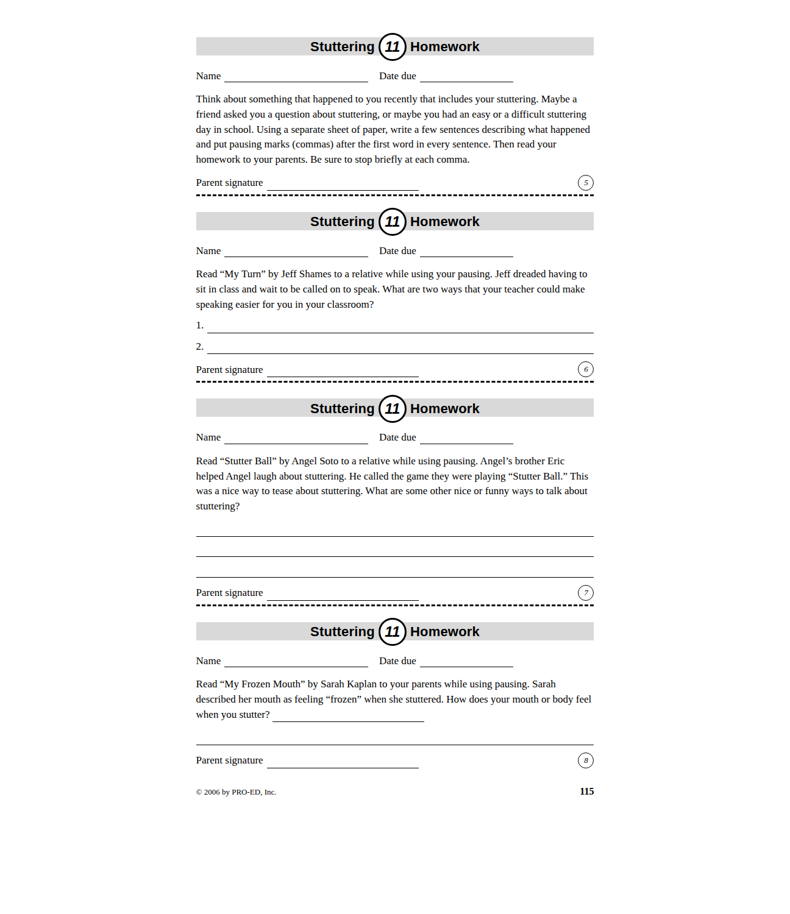Stuttering 11 Homework
Name
Date due
Think about something that happened to you recently that includes your stuttering. Maybe a friend asked you a question about stuttering, or maybe you had an easy or a difficult stuttering day in school. Using a separate sheet of paper, write a few sentences describing what happened and put pausing marks (commas) after the first word in every sentence. Then read your homework to your parents. Be sure to stop briefly at each comma.
Parent signature 5
Stuttering 11 Homework
Name
Date due
Read “My Turn” by Jeff Shames to a relative while using your pausing. Jeff dreaded having to sit in class and wait to be called on to speak. What are two ways that your teacher could make speaking easier for you in your classroom?
1.
2.
Parent signature 6
Stuttering 11 Homework
Name
Date due
Read “Stutter Ball” by Angel Soto to a relative while using pausing. Angel’s brother Eric helped Angel laugh about stuttering. He called the game they were playing “Stutter Ball.” This was a nice way to tease about stuttering. What are some other nice or funny ways to talk about stuttering?
Parent signature 7
Stuttering 11 Homework
Name
Date due
Read “My Frozen Mouth” by Sarah Kaplan to your parents while using pausing. Sarah described her mouth as feeling “frozen” when she stuttered. How does your mouth or body feel when you stutter?
Parent signature 8
© 2006 by PRO-ED, Inc.
115